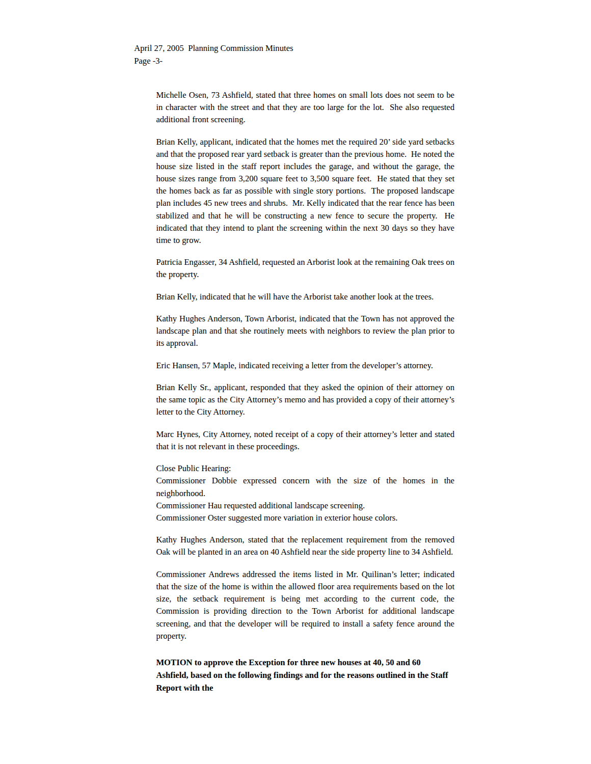April 27, 2005 Planning Commission Minutes
Page -3-
Michelle Osen, 73 Ashfield, stated that three homes on small lots does not seem to be in character with the street and that they are too large for the lot. She also requested additional front screening.
Brian Kelly, applicant, indicated that the homes met the required 20’ side yard setbacks and that the proposed rear yard setback is greater than the previous home. He noted the house size listed in the staff report includes the garage, and without the garage, the house sizes range from 3,200 square feet to 3,500 square feet. He stated that they set the homes back as far as possible with single story portions. The proposed landscape plan includes 45 new trees and shrubs. Mr. Kelly indicated that the rear fence has been stabilized and that he will be constructing a new fence to secure the property. He indicated that they intend to plant the screening within the next 30 days so they have time to grow.
Patricia Engasser, 34 Ashfield, requested an Arborist look at the remaining Oak trees on the property.
Brian Kelly, indicated that he will have the Arborist take another look at the trees.
Kathy Hughes Anderson, Town Arborist, indicated that the Town has not approved the landscape plan and that she routinely meets with neighbors to review the plan prior to its approval.
Eric Hansen, 57 Maple, indicated receiving a letter from the developer’s attorney.
Brian Kelly Sr., applicant, responded that they asked the opinion of their attorney on the same topic as the City Attorney’s memo and has provided a copy of their attorney’s letter to the City Attorney.
Marc Hynes, City Attorney, noted receipt of a copy of their attorney’s letter and stated that it is not relevant in these proceedings.
Close Public Hearing:
Commissioner Dobbie expressed concern with the size of the homes in the neighborhood.
Commissioner Hau requested additional landscape screening.
Commissioner Oster suggested more variation in exterior house colors.
Kathy Hughes Anderson, stated that the replacement requirement from the removed Oak will be planted in an area on 40 Ashfield near the side property line to 34 Ashfield.
Commissioner Andrews addressed the items listed in Mr. Quilinan’s letter; indicated that the size of the home is within the allowed floor area requirements based on the lot size, the setback requirement is being met according to the current code, the Commission is providing direction to the Town Arborist for additional landscape screening, and that the developer will be required to install a safety fence around the property.
MOTION to approve the Exception for three new houses at 40, 50 and 60 Ashfield, based on the following findings and for the reasons outlined in the Staff Report with the